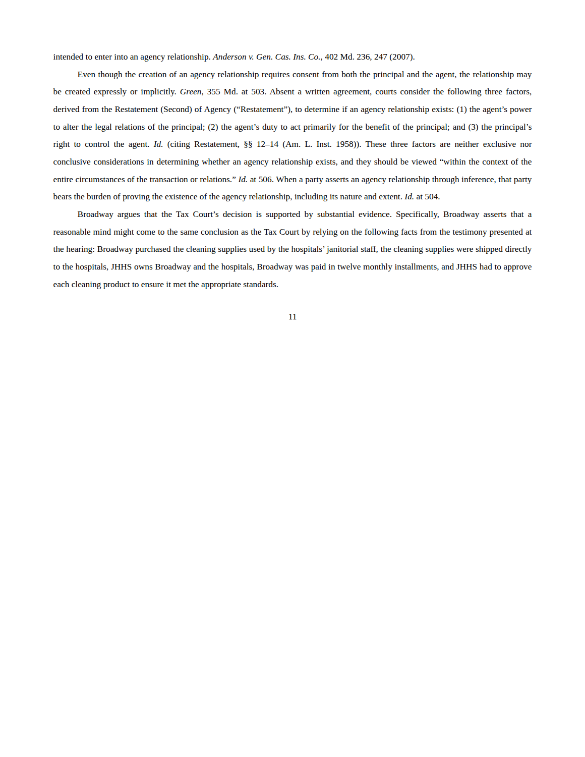intended to enter into an agency relationship. Anderson v. Gen. Cas. Ins. Co., 402 Md. 236, 247 (2007).
Even though the creation of an agency relationship requires consent from both the principal and the agent, the relationship may be created expressly or implicitly. Green, 355 Md. at 503. Absent a written agreement, courts consider the following three factors, derived from the Restatement (Second) of Agency (“Restatement”), to determine if an agency relationship exists: (1) the agent’s power to alter the legal relations of the principal; (2) the agent’s duty to act primarily for the benefit of the principal; and (3) the principal’s right to control the agent. Id. (citing Restatement, §§ 12–14 (Am. L. Inst. 1958)). These three factors are neither exclusive nor conclusive considerations in determining whether an agency relationship exists, and they should be viewed “within the context of the entire circumstances of the transaction or relations.” Id. at 506. When a party asserts an agency relationship through inference, that party bears the burden of proving the existence of the agency relationship, including its nature and extent. Id. at 504.
Broadway argues that the Tax Court’s decision is supported by substantial evidence. Specifically, Broadway asserts that a reasonable mind might come to the same conclusion as the Tax Court by relying on the following facts from the testimony presented at the hearing: Broadway purchased the cleaning supplies used by the hospitals’ janitorial staff, the cleaning supplies were shipped directly to the hospitals, JHHS owns Broadway and the hospitals, Broadway was paid in twelve monthly installments, and JHHS had to approve each cleaning product to ensure it met the appropriate standards.
11